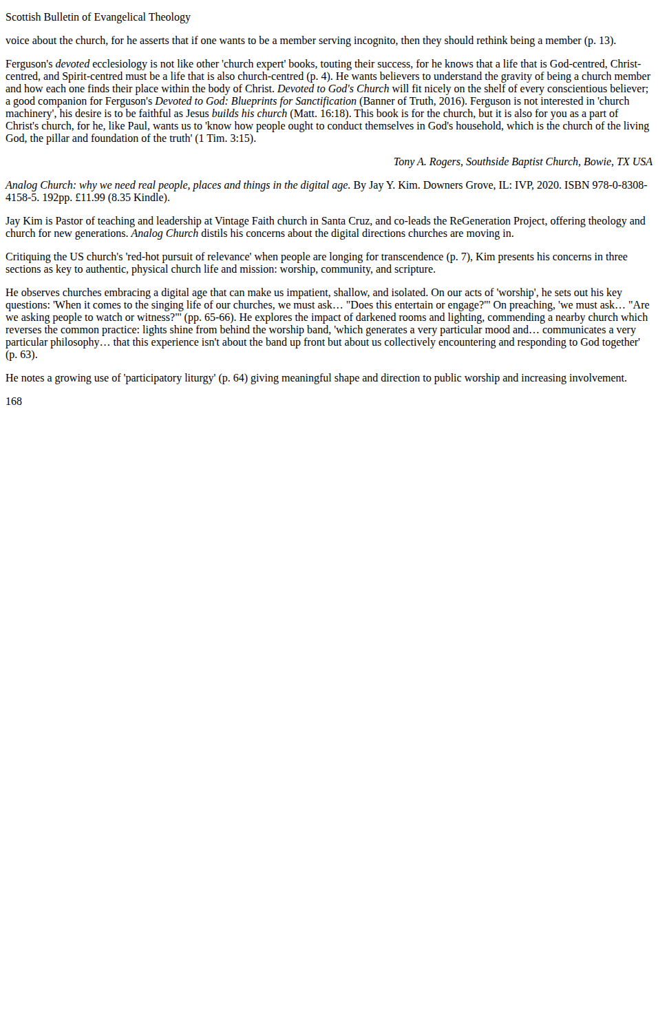Scottish Bulletin of Evangelical Theology
voice about the church, for he asserts that if one wants to be a member serving incognito, then they should rethink being a member (p. 13).
Ferguson's devoted ecclesiology is not like other 'church expert' books, touting their success, for he knows that a life that is God-centred, Christ-centred, and Spirit-centred must be a life that is also church-centred (p. 4). He wants believers to understand the gravity of being a church member and how each one finds their place within the body of Christ. Devoted to God's Church will fit nicely on the shelf of every conscientious believer; a good companion for Ferguson's Devoted to God: Blueprints for Sanctification (Banner of Truth, 2016). Ferguson is not interested in 'church machinery', his desire is to be faithful as Jesus builds his church (Matt. 16:18). This book is for the church, but it is also for you as a part of Christ's church, for he, like Paul, wants us to 'know how people ought to conduct themselves in God's household, which is the church of the living God, the pillar and foundation of the truth' (1 Tim. 3:15).
Tony A. Rogers, Southside Baptist Church, Bowie, TX USA
Analog Church: why we need real people, places and things in the digital age. By Jay Y. Kim. Downers Grove, IL: IVP, 2020. ISBN 978-0-8308-4158-5. 192pp. £11.99 (8.35 Kindle).
Jay Kim is Pastor of teaching and leadership at Vintage Faith church in Santa Cruz, and co-leads the ReGeneration Project, offering theology and church for new generations. Analog Church distils his concerns about the digital directions churches are moving in.
Critiquing the US church's 'red-hot pursuit of relevance' when people are longing for transcendence (p. 7), Kim presents his concerns in three sections as key to authentic, physical church life and mission: worship, community, and scripture.
He observes churches embracing a digital age that can make us impatient, shallow, and isolated. On our acts of 'worship', he sets out his key questions: 'When it comes to the singing life of our churches, we must ask… "Does this entertain or engage?"' On preaching, 'we must ask… "Are we asking people to watch or witness?"' (pp. 65-66). He explores the impact of darkened rooms and lighting, commending a nearby church which reverses the common practice: lights shine from behind the worship band, 'which generates a very particular mood and… communicates a very particular philosophy… that this experience isn't about the band up front but about us collectively encountering and responding to God together' (p. 63).
He notes a growing use of 'participatory liturgy' (p. 64) giving meaningful shape and direction to public worship and increasing involvement.
168